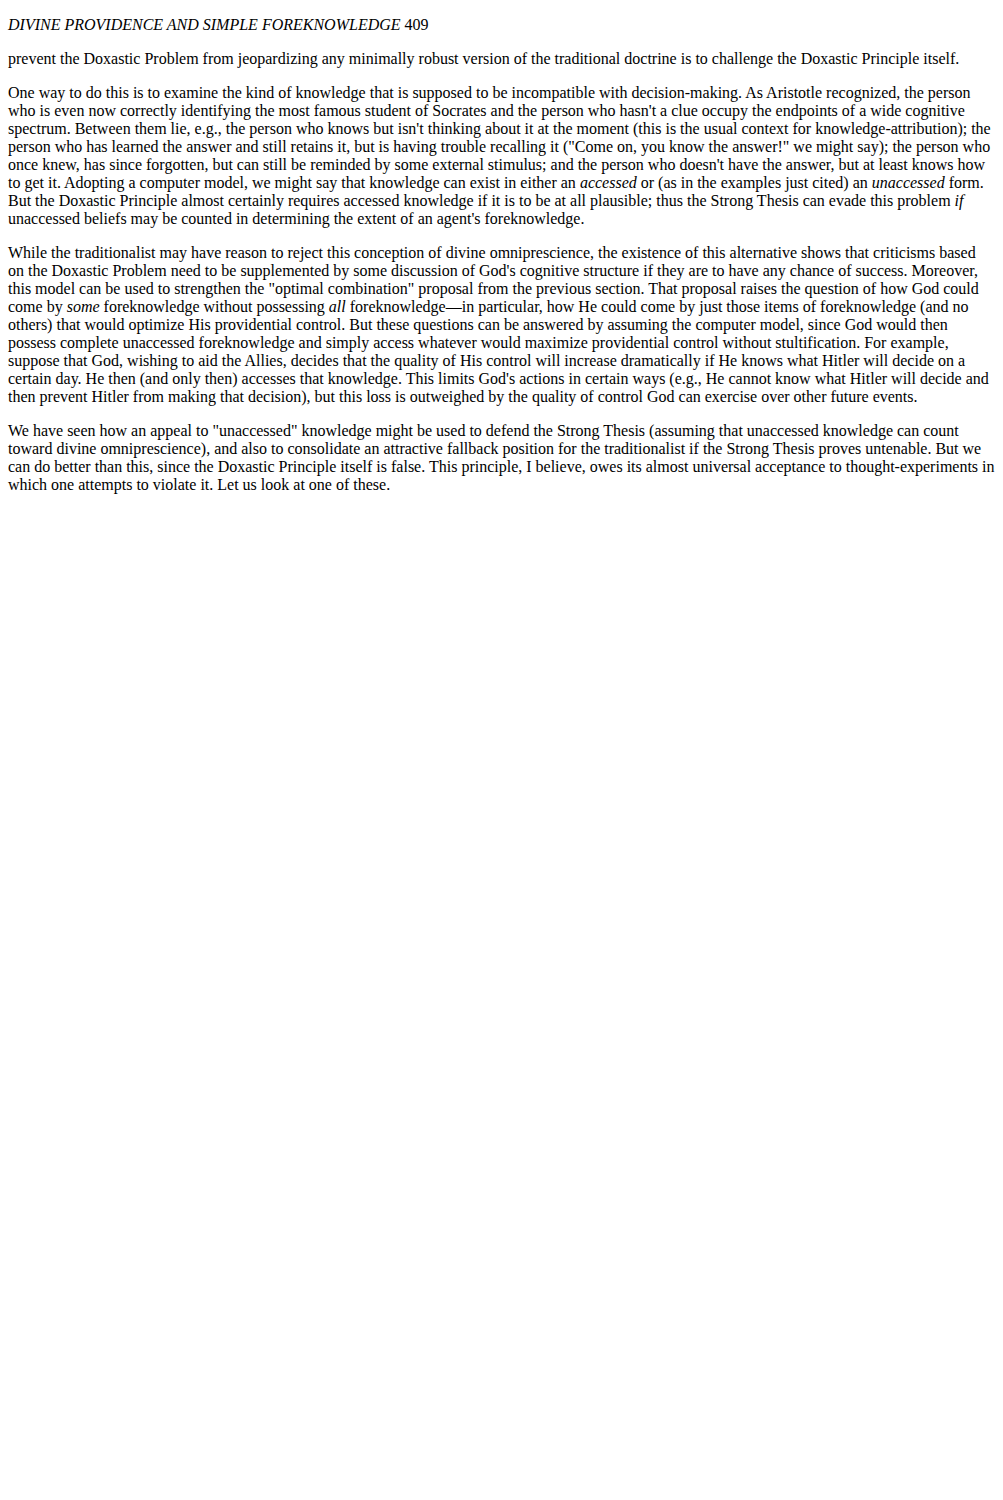DIVINE PROVIDENCE AND SIMPLE FOREKNOWLEDGE 409
prevent the Doxastic Problem from jeopardizing any minimally robust version of the traditional doctrine is to challenge the Doxastic Principle itself.
One way to do this is to examine the kind of knowledge that is supposed to be incompatible with decision-making. As Aristotle recognized, the person who is even now correctly identifying the most famous student of Socrates and the person who hasn't a clue occupy the endpoints of a wide cognitive spectrum. Between them lie, e.g., the person who knows but isn't thinking about it at the moment (this is the usual context for knowledge-attribution); the person who has learned the answer and still retains it, but is having trouble recalling it ("Come on, you know the answer!" we might say); the person who once knew, has since forgotten, but can still be reminded by some external stimulus; and the person who doesn't have the answer, but at least knows how to get it. Adopting a computer model, we might say that knowledge can exist in either an accessed or (as in the examples just cited) an unaccessed form. But the Doxastic Principle almost certainly requires accessed knowledge if it is to be at all plausible; thus the Strong Thesis can evade this problem if unaccessed beliefs may be counted in determining the extent of an agent's foreknowledge.
While the traditionalist may have reason to reject this conception of divine omniprescience, the existence of this alternative shows that criticisms based on the Doxastic Problem need to be supplemented by some discussion of God's cognitive structure if they are to have any chance of success. Moreover, this model can be used to strengthen the "optimal combination" proposal from the previous section. That proposal raises the question of how God could come by some foreknowledge without possessing all foreknowledge—in particular, how He could come by just those items of foreknowledge (and no others) that would optimize His providential control. But these questions can be answered by assuming the computer model, since God would then possess complete unaccessed foreknowledge and simply access whatever would maximize providential control without stultification. For example, suppose that God, wishing to aid the Allies, decides that the quality of His control will increase dramatically if He knows what Hitler will decide on a certain day. He then (and only then) accesses that knowledge. This limits God's actions in certain ways (e.g., He cannot know what Hitler will decide and then prevent Hitler from making that decision), but this loss is outweighed by the quality of control God can exercise over other future events.
We have seen how an appeal to "unaccessed" knowledge might be used to defend the Strong Thesis (assuming that unaccessed knowledge can count toward divine omniprescience), and also to consolidate an attractive fallback position for the traditionalist if the Strong Thesis proves untenable. But we can do better than this, since the Doxastic Principle itself is false. This principle, I believe, owes its almost universal acceptance to thought-experiments in which one attempts to violate it. Let us look at one of these.